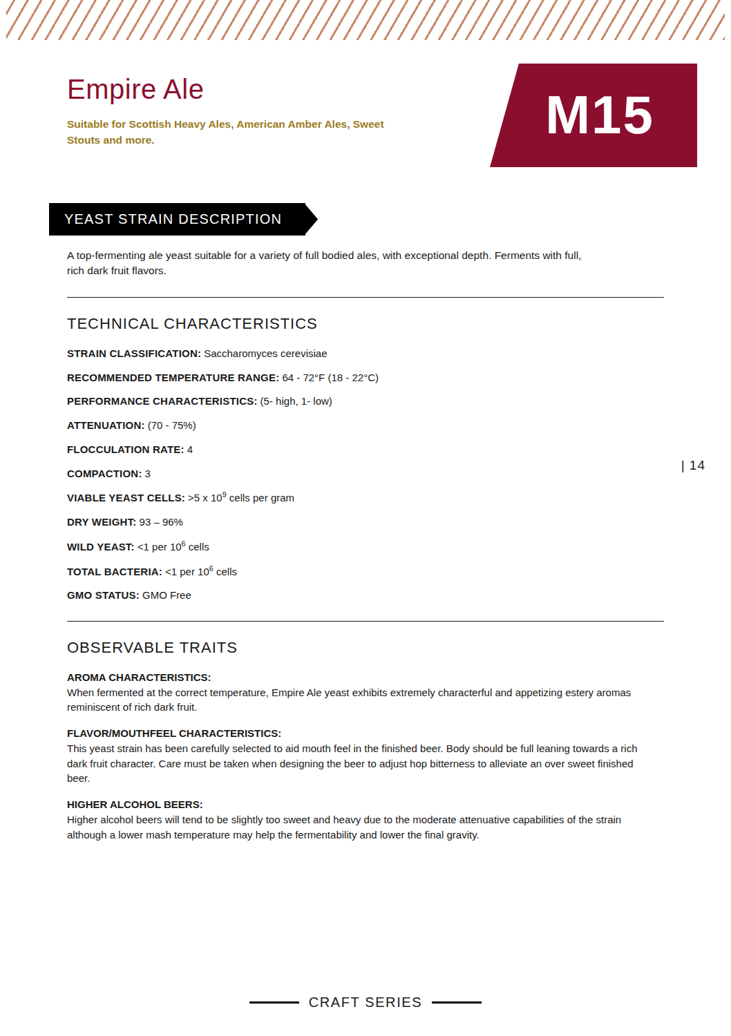Empire Ale
Suitable for Scottish Heavy Ales, American Amber Ales, Sweet Stouts and more.
M15
| 14
YEAST STRAIN DESCRIPTION
A top-fermenting ale yeast suitable for a variety of full bodied ales, with exceptional depth. Ferments with full, rich dark fruit flavors.
Technical Characteristics
STRAIN CLASSIFICATION:
Saccharomyces cerevisiae
RECOMMENDED TEMPERATURE RANGE:
64 - 72°F (18 - 22°C)
PERFORMANCE CHARACTERISTICS:
(5- high, 1- low)
ATTENUATION:
(70 - 75%)
FLOCCULATION RATE:
4
COMPACTION:
3
VIABLE YEAST CELLS:
>5 x 109 cells per gram
DRY WEIGHT:
93 – 96%
WILD YEAST:
<1 per 106 cells
TOTAL BACTERIA:
<1 per 106 cells
GMO STATUS:
GMO Free
Observable Traits
AROMA CHARACTERISTICS: When fermented at the correct temperature, Empire Ale yeast exhibits extremely characterful and appetizing estery aromas reminiscent of rich dark fruit.
FLAVOR/MOUTHFEEL CHARACTERISTICS: This yeast strain has been carefully selected to aid mouth feel in the finished beer. Body should be full leaning towards a rich dark fruit character. Care must be taken when designing the beer to adjust hop bitterness to alleviate an over sweet finished beer.
HIGHER ALCOHOL BEERS: Higher alcohol beers will tend to be slightly too sweet and heavy due to the moderate attenuative capabilities of the strain although a lower mash temperature may help the fermentability and lower the final gravity.
CRAFT SERIES